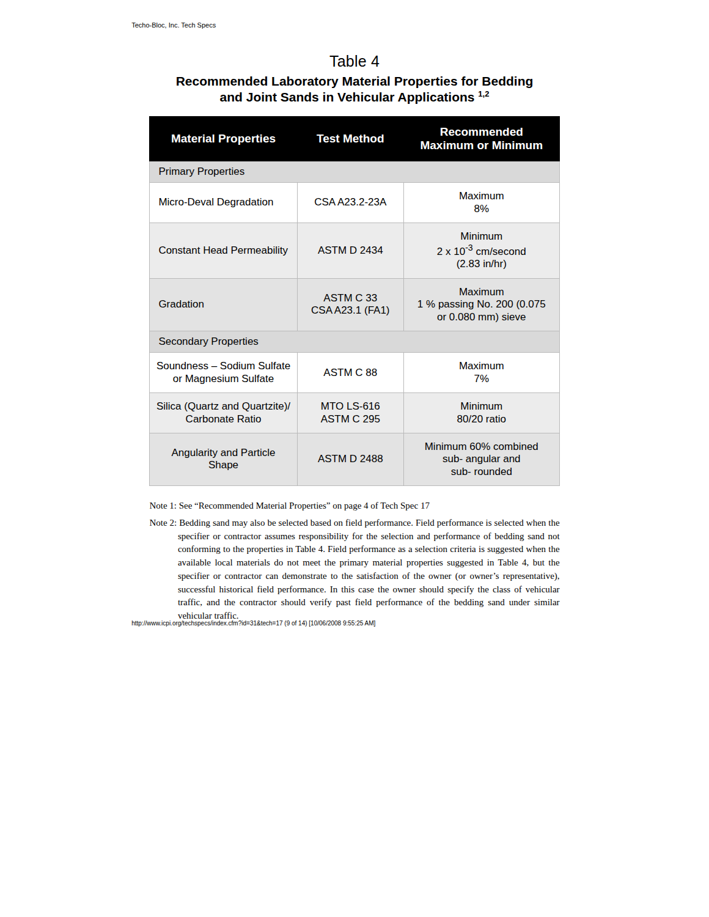Techo-Bloc, Inc. Tech Specs
Table 4
Recommended Laboratory Material Properties for Bedding
and Joint Sands in Vehicular Applications 1,2
| Material Properties | Test Method | Recommended Maximum or Minimum |
| --- | --- | --- |
| Primary Properties |
| Micro-Deval Degradation | CSA A23.2-23A | Maximum 8% |
| Constant Head Permeability | ASTM D 2434 | Minimum 2 x 10 -3 cm/second (2.83 in/hr) |
| Gradation | ASTM C 33 CSA A23.1 (FA1) | Maximum 1 % passing No. 200 (0.075 or 0.080 mm) sieve |
| Secondary Properties |
| Soundness – Sodium Sulfate or Magnesium Sulfate | ASTM C 88 | Maximum 7% |
| Silica (Quartz and Quartzite)/ Carbonate Ratio | MTO LS-616 ASTM C 295 | Minimum 80/20 ratio |
| Angularity and Particle Shape | ASTM D 2488 | Minimum 60% combined sub- angular and sub- rounded |
Note 1: See “Recommended Material Properties” on page 4 of Tech Spec 17
Note 2: Bedding sand may also be selected based on field performance. Field performance is selected when the specifier or contractor assumes responsibility for the selection and performance of bedding sand not conforming to the properties in Table 4. Field performance as a selection criteria is suggested when the available local materials do not meet the primary material properties suggested in Table 4, but the specifier or contractor can demonstrate to the satisfaction of the owner (or owner’s representative), successful historical field performance. In this case the owner should specify the class of vehicular traffic, and the contractor should verify past field performance of the bedding sand under similar vehicular traffic.
http://www.icpi.org/techspecs/index.cfm?id=31&tech=17 (9 of 14) [10/06/2008 9:55:25 AM]